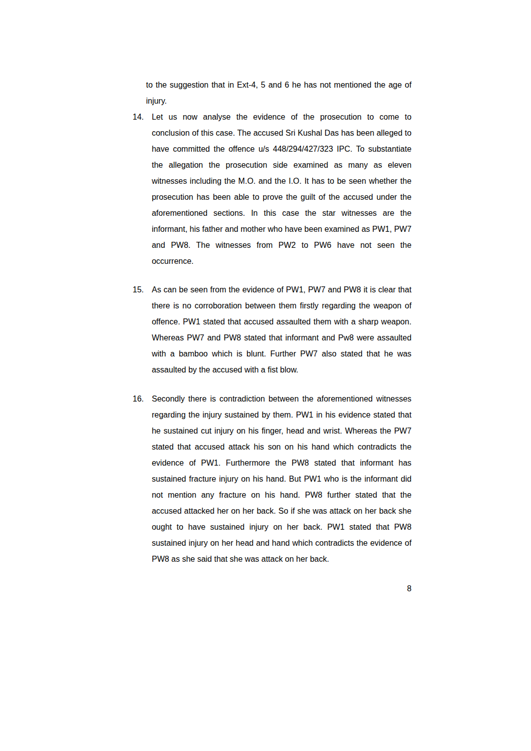to the suggestion that in Ext-4, 5 and 6 he has not mentioned the age of injury.
Let us now analyse the evidence of the prosecution to come to conclusion of this case. The accused Sri Kushal Das has been alleged to have committed the offence u/s 448/294/427/323 IPC. To substantiate the allegation the prosecution side examined as many as eleven witnesses including the M.O. and the I.O. It has to be seen whether the prosecution has been able to prove the guilt of the accused under the aforementioned sections. In this case the star witnesses are the informant, his father and mother who have been examined as PW1, PW7 and PW8. The witnesses from PW2 to PW6 have not seen the occurrence.
As can be seen from the evidence of PW1, PW7 and PW8 it is clear that there is no corroboration between them firstly regarding the weapon of offence. PW1 stated that accused assaulted them with a sharp weapon. Whereas PW7 and PW8 stated that informant and Pw8 were assaulted with a bamboo which is blunt. Further PW7 also stated that he was assaulted by the accused with a fist blow.
Secondly there is contradiction between the aforementioned witnesses regarding the injury sustained by them. PW1 in his evidence stated that he sustained cut injury on his finger, head and wrist. Whereas the PW7 stated that accused attack his son on his hand which contradicts the evidence of PW1. Furthermore the PW8 stated that informant has sustained fracture injury on his hand. But PW1 who is the informant did not mention any fracture on his hand. PW8 further stated that the accused attacked her on her back. So if she was attack on her back she ought to have sustained injury on her back. PW1 stated that PW8 sustained injury on her head and hand which contradicts the evidence of PW8 as she said that she was attack on her back.
8